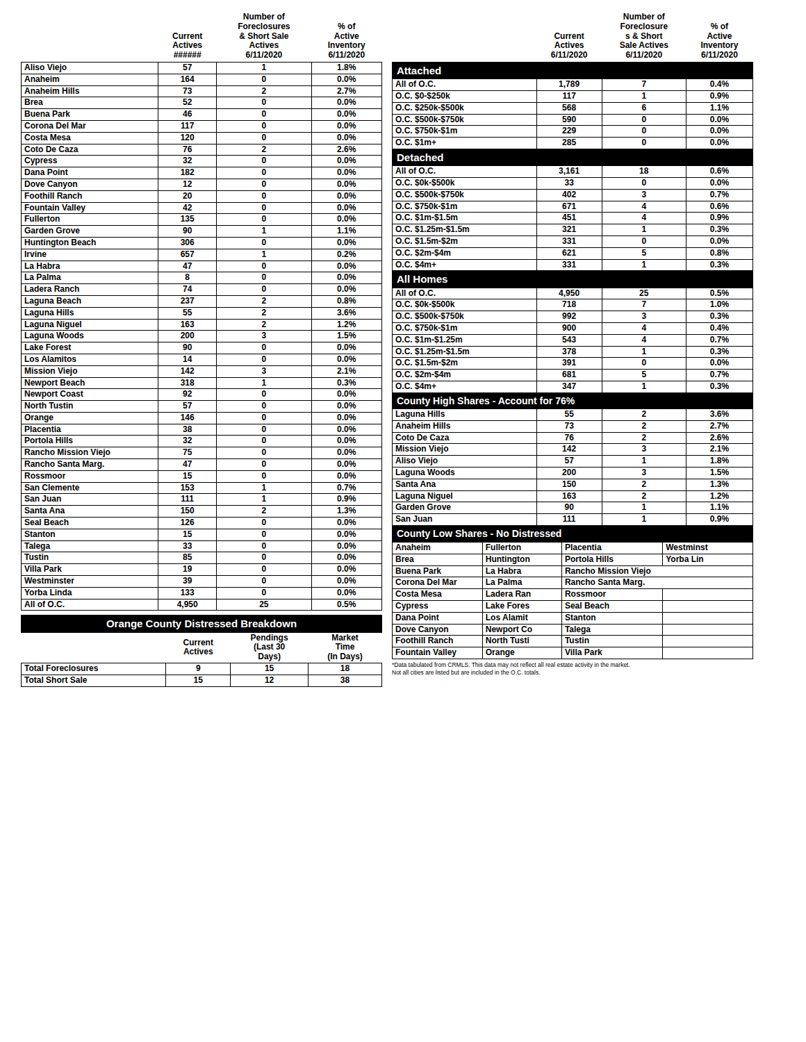| | Current Actives ###### | Number of Foreclosures & Short Sale Actives 6/11/2020 | % of Active Inventory 6/11/2020 |
| --- | --- | --- | --- |
| Aliso Viejo | 57 | 1 | 1.8% |
| Anaheim | 164 | 0 | 0.0% |
| Anaheim Hills | 73 | 2 | 2.7% |
| Brea | 52 | 0 | 0.0% |
| Buena Park | 46 | 0 | 0.0% |
| Corona Del Mar | 117 | 0 | 0.0% |
| Costa Mesa | 120 | 0 | 0.0% |
| Coto De Caza | 76 | 2 | 2.6% |
| Cypress | 32 | 0 | 0.0% |
| Dana Point | 182 | 0 | 0.0% |
| Dove Canyon | 12 | 0 | 0.0% |
| Foothill Ranch | 20 | 0 | 0.0% |
| Fountain Valley | 42 | 0 | 0.0% |
| Fullerton | 135 | 0 | 0.0% |
| Garden Grove | 90 | 1 | 1.1% |
| Huntington Beach | 306 | 0 | 0.0% |
| Irvine | 657 | 1 | 0.2% |
| La Habra | 47 | 0 | 0.0% |
| La Palma | 8 | 0 | 0.0% |
| Ladera Ranch | 74 | 0 | 0.0% |
| Laguna Beach | 237 | 2 | 0.8% |
| Laguna Hills | 55 | 2 | 3.6% |
| Laguna Niguel | 163 | 2 | 1.2% |
| Laguna Woods | 200 | 3 | 1.5% |
| Lake Forest | 90 | 0 | 0.0% |
| Los Alamitos | 14 | 0 | 0.0% |
| Mission Viejo | 142 | 3 | 2.1% |
| Newport Beach | 318 | 1 | 0.3% |
| Newport Coast | 92 | 0 | 0.0% |
| North Tustin | 57 | 0 | 0.0% |
| Orange | 146 | 0 | 0.0% |
| Placentia | 38 | 0 | 0.0% |
| Portola Hills | 32 | 0 | 0.0% |
| Rancho Mission Viejo | 75 | 0 | 0.0% |
| Rancho Santa Marg. | 47 | 0 | 0.0% |
| Rossmoor | 15 | 0 | 0.0% |
| San Clemente | 153 | 1 | 0.7% |
| San Juan | 111 | 1 | 0.9% |
| Santa Ana | 150 | 2 | 1.3% |
| Seal Beach | 126 | 0 | 0.0% |
| Stanton | 15 | 0 | 0.0% |
| Talega | 33 | 0 | 0.0% |
| Tustin | 85 | 0 | 0.0% |
| Villa Park | 19 | 0 | 0.0% |
| Westminster | 39 | 0 | 0.0% |
| Yorba Linda | 133 | 0 | 0.0% |
| All of O.C. | 4,950 | 25 | 0.5% |
| Orange County Distressed Breakdown |
| | Current Actives | Pendings (Last 30 Days) | Market Time (In Days) |
| Total Foreclosures | 9 | 15 | 18 |
| Total Short Sale | 15 | 12 | 38 |
| | Current Actives 6/11/2020 | Number of Foreclosure s & Short Sale Actives 6/11/2020 | % of Active Inventory 6/11/2020 |
| --- | --- | --- | --- |
| Attached |
| All of O.C. | 1,789 | 7 | 0.4% |
| O.C. $0-$250k | 117 | 1 | 0.9% |
| O.C. $250k-$500k | 568 | 6 | 1.1% |
| O.C. $500k-$750k | 590 | 0 | 0.0% |
| O.C. $750k-$1m | 229 | 0 | 0.0% |
| O.C. $1m+ | 285 | 0 | 0.0% |
| Detached |
| All of O.C. | 3,161 | 18 | 0.6% |
| O.C. $0k-$500k | 33 | 0 | 0.0% |
| O.C. $500k-$750k | 402 | 3 | 0.7% |
| O.C. $750k-$1m | 671 | 4 | 0.6% |
| O.C. $1m-$1.5m | 451 | 4 | 0.9% |
| O.C. $1.25m-$1.5m | 321 | 1 | 0.3% |
| O.C. $1.5m-$2m | 331 | 0 | 0.0% |
| O.C. $2m-$4m | 621 | 5 | 0.8% |
| O.C. $4m+ | 331 | 1 | 0.3% |
| All Homes |
| All of O.C. | 4,950 | 25 | 0.5% |
| O.C. $0k-$500k | 718 | 7 | 1.0% |
| O.C. $500k-$750k | 992 | 3 | 0.3% |
| O.C. $750k-$1m | 900 | 4 | 0.4% |
| O.C. $1m-$1.25m | 543 | 4 | 0.7% |
| O.C. $1.25m-$1.5m | 378 | 1 | 0.3% |
| O.C. $1.5m-$2m | 391 | 0 | 0.0% |
| O.C. $2m-$4m | 681 | 5 | 0.7% |
| O.C. $4m+ | 347 | 1 | 0.3% |
| County High Shares - Account for 76% |
| Laguna Hills | 55 | 2 | 3.6% |
| Anaheim Hills | 73 | 2 | 2.7% |
| Coto De Caza | 76 | 2 | 2.6% |
| Mission Viejo | 142 | 3 | 2.1% |
| Aliso Viejo | 57 | 1 | 1.8% |
| Laguna Woods | 200 | 3 | 1.5% |
| Santa Ana | 150 | 2 | 1.3% |
| Laguna Niguel | 163 | 2 | 1.2% |
| Garden Grove | 90 | 1 | 1.1% |
| San Juan | 111 | 1 | 0.9% |
| County Low Shares - No Distressed |
| Anaheim | Fullerton | Placentia | Westminst |
| Brea | Huntington | Portola Hills | Yorba Lin |
| Buena Park | La Habra | Rancho Mission Viejo |
| Corona Del Mar | La Palma | Rancho Santa Marg. |
| Costa Mesa | Ladera Ran | Rossmoor | |
| Cypress | Lake Fores | Seal Beach | |
| Dana Point | Los Alamit | Stanton | |
| Dove Canyon | Newport Co | Talega | |
| Foothill Ranch | North Tusti | Tustin | |
| Fountain Valley | Orange | Villa Park | |
*Data tabulated from CRMLS. This data may not reflect all real estate activity in the market.
Not all cities are listed but are included in the O.C. totals.